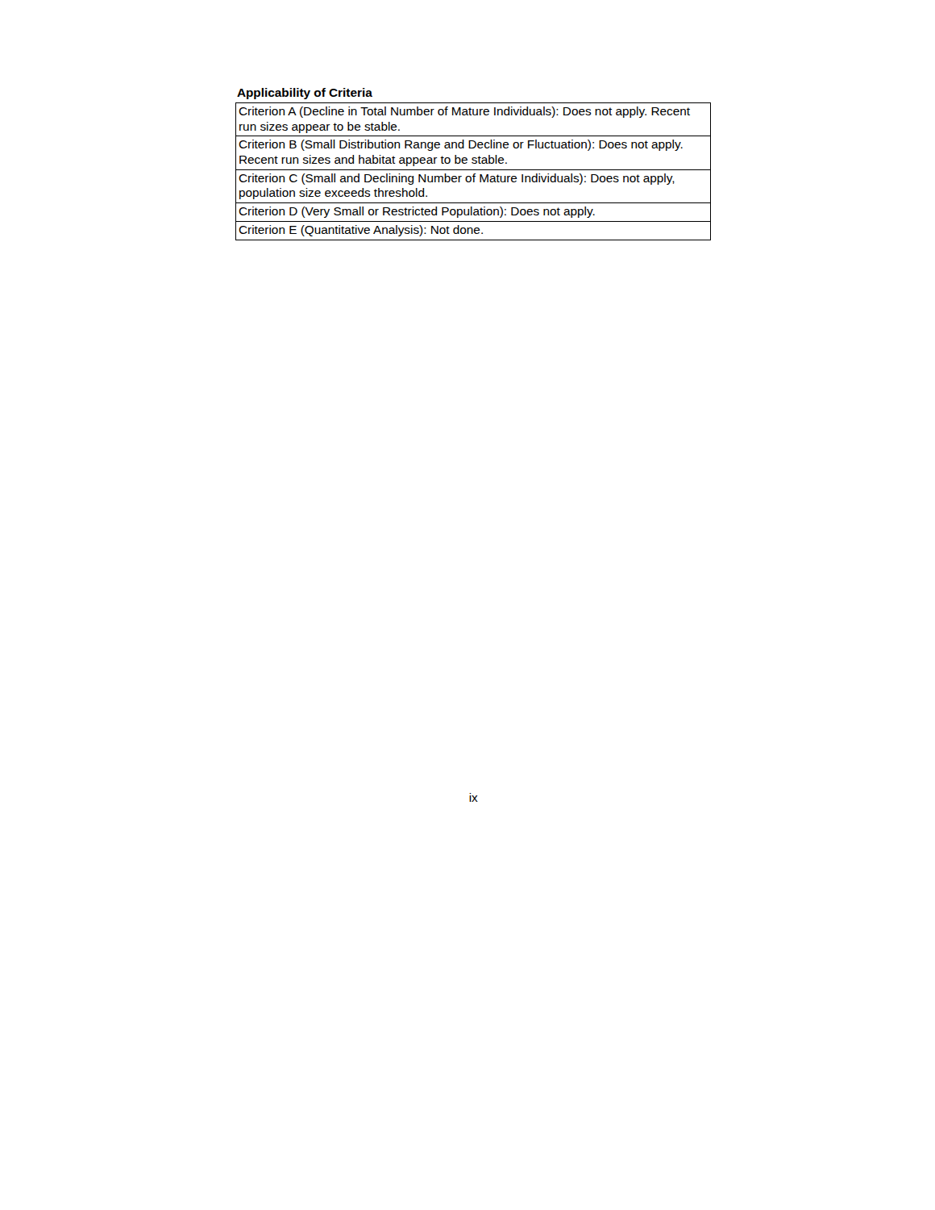Applicability of Criteria
| Criterion A (Decline in Total Number of Mature Individuals): Does not apply. Recent run sizes appear to be stable. |
| Criterion B (Small Distribution Range and Decline or Fluctuation): Does not apply. Recent run sizes and habitat appear to be stable. |
| Criterion C (Small and Declining Number of Mature Individuals): Does not apply, population size exceeds threshold. |
| Criterion D (Very Small or Restricted Population): Does not apply. |
| Criterion E (Quantitative Analysis): Not done. |
ix